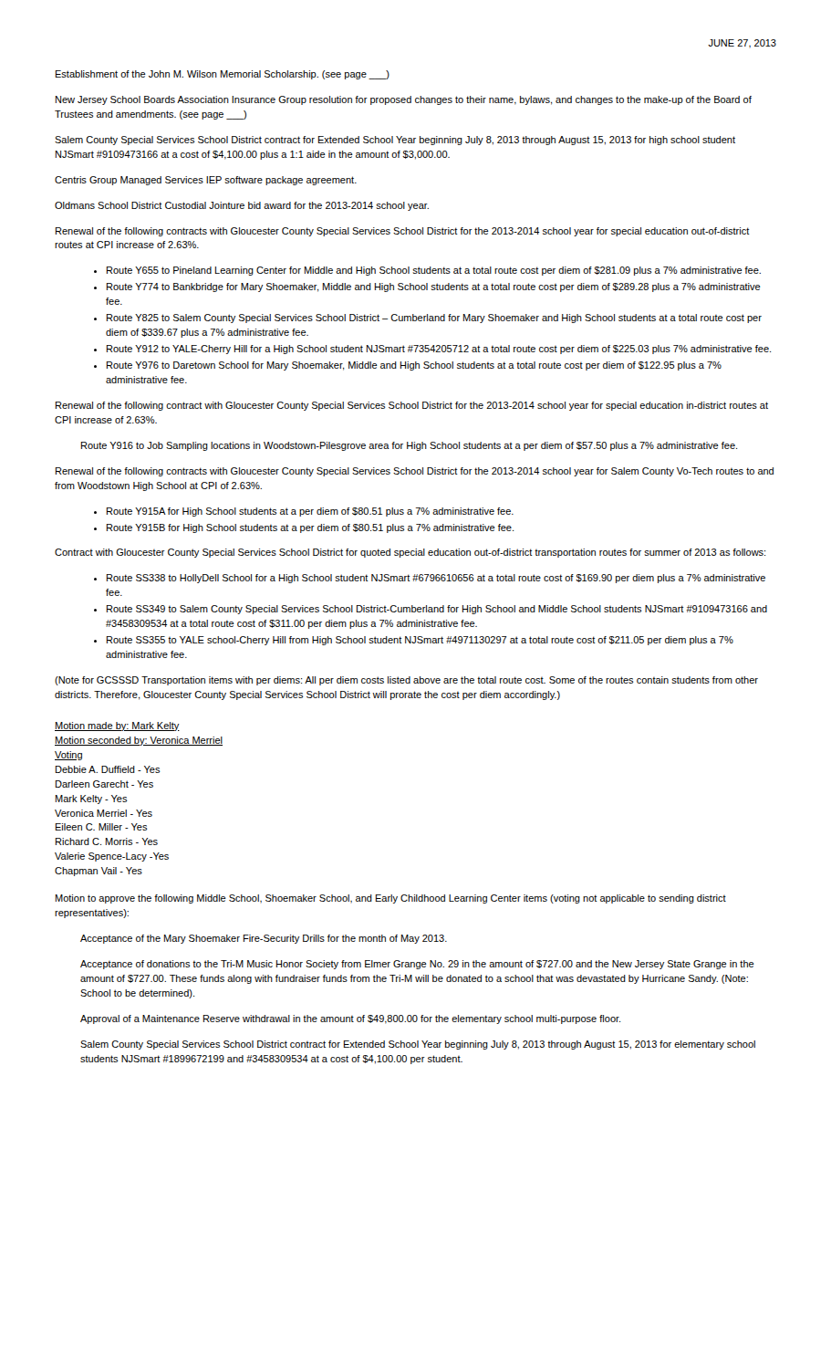JUNE 27, 2013
Establishment of the John M. Wilson Memorial Scholarship. (see page ___)
New Jersey School Boards Association Insurance Group resolution for proposed changes to their name, bylaws, and changes to the make-up of the Board of Trustees and amendments. (see page ___)
Salem County Special Services School District contract for Extended School Year beginning July 8, 2013 through August 15, 2013 for high school student NJSmart #9109473166 at a cost of $4,100.00 plus a 1:1 aide in the amount of $3,000.00.
Centris Group Managed Services IEP software package agreement.
Oldmans School District Custodial Jointure bid award for the 2013-2014 school year.
Renewal of the following contracts with Gloucester County Special Services School District for the 2013-2014 school year for special education out-of-district routes at CPI increase of 2.63%.
Route Y655 to Pineland Learning Center for Middle and High School students at a total route cost per diem of $281.09 plus a 7% administrative fee.
Route Y774 to Bankbridge for Mary Shoemaker, Middle and High School students at a total route cost per diem of $289.28 plus a 7% administrative fee.
Route Y825 to Salem County Special Services School District – Cumberland for Mary Shoemaker and High School students at a total route cost per diem of $339.67 plus a 7% administrative fee.
Route Y912 to YALE-Cherry Hill for a High School student NJSmart #7354205712 at a total route cost per diem of $225.03 plus 7% administrative fee.
Route Y976 to Daretown School for Mary Shoemaker, Middle and High School students at a total route cost per diem of $122.95 plus a 7% administrative fee.
Renewal of the following contract with Gloucester County Special Services School District for the 2013-2014 school year for special education in-district routes at CPI increase of 2.63%.
Route Y916 to Job Sampling locations in Woodstown-Pilesgrove area for High School students at a per diem of $57.50 plus a 7% administrative fee.
Renewal of the following contracts with Gloucester County Special Services School District for the 2013-2014 school year for Salem County Vo-Tech routes to and from Woodstown High School at CPI of 2.63%.
Route Y915A for High School students at a per diem of $80.51 plus a 7% administrative fee.
Route Y915B for High School students at a per diem of $80.51 plus a 7% administrative fee.
Contract with Gloucester County Special Services School District for quoted special education out-of-district transportation routes for summer of 2013 as follows:
Route SS338 to HollyDell School for a High School student NJSmart #6796610656 at a total route cost of $169.90 per diem plus a 7% administrative fee.
Route SS349 to Salem County Special Services School District-Cumberland for High School and Middle School students NJSmart #9109473166 and #3458309534 at a total route cost of $311.00 per diem plus a 7% administrative fee.
Route SS355 to YALE school-Cherry Hill from High School student NJSmart #4971130297 at a total route cost of $211.05 per diem plus a 7% administrative fee.
(Note for GCSSSD Transportation items with per diems: All per diem costs listed above are the total route cost. Some of the routes contain students from other districts. Therefore, Gloucester County Special Services School District will prorate the cost per diem accordingly.)
Motion made by: Mark Kelty
Motion seconded by: Veronica Merriel
Voting
Debbie A. Duffield - Yes
Darleen Garecht - Yes
Mark Kelty - Yes
Veronica Merriel - Yes
Eileen C. Miller - Yes
Richard C. Morris - Yes
Valerie Spence-Lacy -Yes
Chapman Vail - Yes
Motion to approve the following Middle School, Shoemaker School, and Early Childhood Learning Center items (voting not applicable to sending district representatives):
Acceptance of the Mary Shoemaker Fire-Security Drills for the month of May 2013.
Acceptance of donations to the Tri-M Music Honor Society from Elmer Grange No. 29 in the amount of $727.00 and the New Jersey State Grange in the amount of $727.00. These funds along with fundraiser funds from the Tri-M will be donated to a school that was devastated by Hurricane Sandy. (Note: School to be determined).
Approval of a Maintenance Reserve withdrawal in the amount of $49,800.00 for the elementary school multi-purpose floor.
Salem County Special Services School District contract for Extended School Year beginning July 8, 2013 through August 15, 2013 for elementary school students NJSmart #1899672199 and #3458309534 at a cost of $4,100.00 per student.